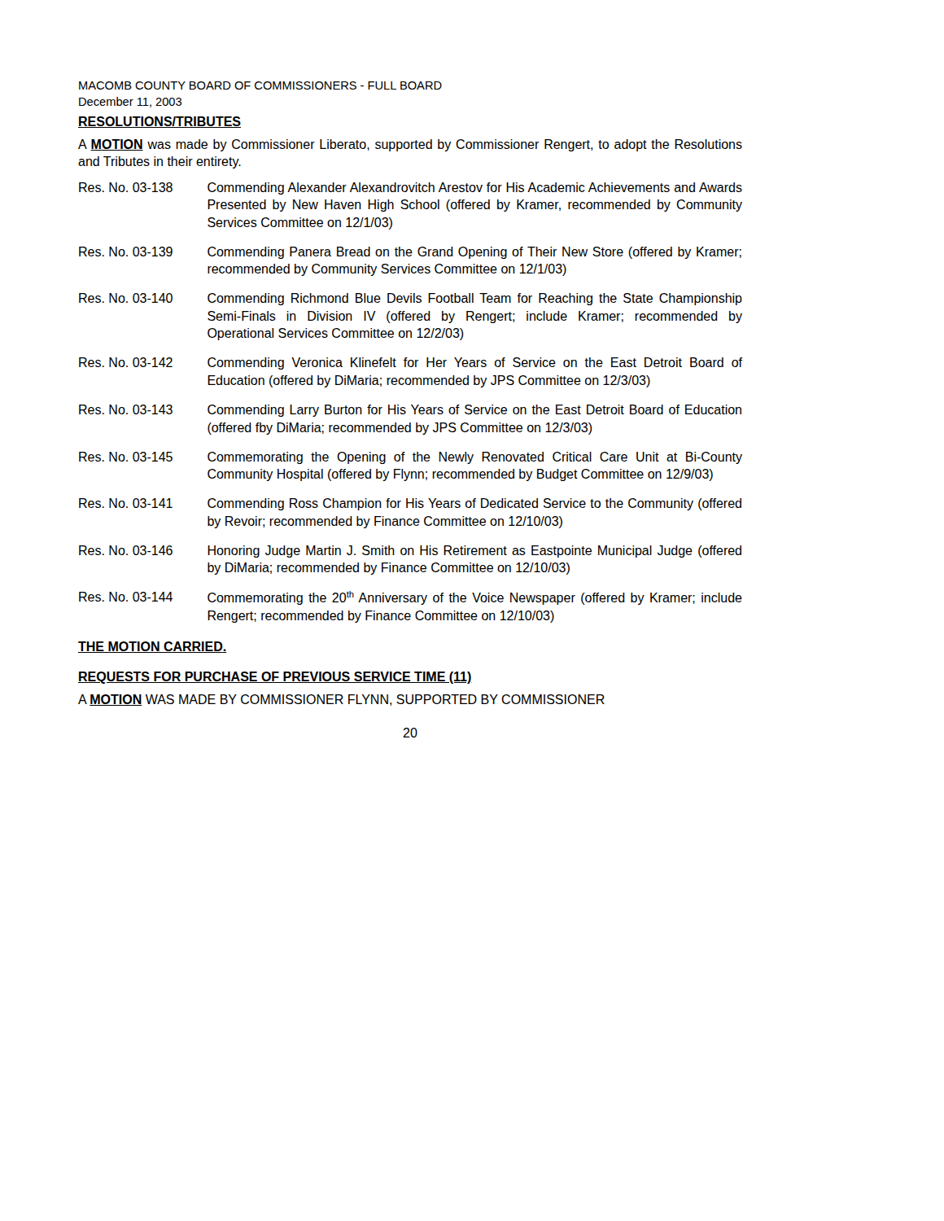MACOMB COUNTY BOARD OF COMMISSIONERS - FULL BOARD
December 11, 2003
RESOLUTIONS/TRIBUTES
A MOTION was made by Commissioner Liberato, supported by Commissioner Rengert, to adopt the Resolutions and Tributes in their entirety.
Res. No. 03-138
Commending Alexander Alexandrovitch Arestov for His Academic Achievements and Awards Presented by New Haven High School (offered by Kramer, recommended by Community Services Committee on 12/1/03)
Res. No. 03-139
Commending Panera Bread on the Grand Opening of Their New Store (offered by Kramer; recommended by Community Services Committee on 12/1/03)
Res. No. 03-140
Commending Richmond Blue Devils Football Team for Reaching the State Championship Semi-Finals in Division IV (offered by Rengert; include Kramer; recommended by Operational Services Committee on 12/2/03)
Res. No. 03-142
Commending Veronica Klinefelt for Her Years of Service on the East Detroit Board of Education (offered by DiMaria; recommended by JPS Committee on 12/3/03)
Res. No. 03-143
Commending Larry Burton for His Years of Service on the East Detroit Board of Education (offered fby DiMaria; recommended by JPS Committee on 12/3/03)
Res. No. 03-145
Commemorating the Opening of the Newly Renovated Critical Care Unit at Bi-County Community Hospital (offered by Flynn; recommended by Budget Committee on 12/9/03)
Res. No. 03-141
Commending Ross Champion for His Years of Dedicated Service to the Community (offered by Revoir; recommended by Finance Committee on 12/10/03)
Res. No. 03-146
Honoring Judge Martin J. Smith on His Retirement as Eastpointe Municipal Judge (offered by DiMaria; recommended by Finance Committee on 12/10/03)
Res. No. 03-144
Commemorating the 20th Anniversary of the Voice Newspaper (offered by Kramer; include Rengert; recommended by Finance Committee on 12/10/03)
THE MOTION CARRIED.
REQUESTS FOR PURCHASE OF PREVIOUS SERVICE TIME (11)
A MOTION WAS MADE BY COMMISSIONER FLYNN, SUPPORTED BY COMMISSIONER
20